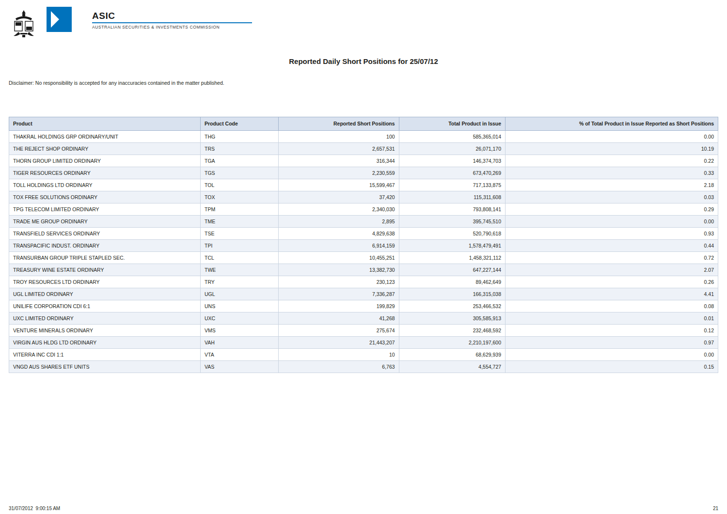ASIC
Australian Securities & Investments Commission
Reported Daily Short Positions for 25/07/12
Disclaimer: No responsibility is accepted for any inaccuracies contained in the matter published.
| Product | Product Code | Reported Short Positions | Total Product in Issue | % of Total Product in Issue Reported as Short Positions |
| --- | --- | --- | --- | --- |
| THAKRAL HOLDINGS GRP ORDINARY/UNIT | THG | 100 | 585,365,014 | 0.00 |
| THE REJECT SHOP ORDINARY | TRS | 2,657,531 | 26,071,170 | 10.19 |
| THORN GROUP LIMITED ORDINARY | TGA | 316,344 | 146,374,703 | 0.22 |
| TIGER RESOURCES ORDINARY | TGS | 2,230,559 | 673,470,269 | 0.33 |
| TOLL HOLDINGS LTD ORDINARY | TOL | 15,599,467 | 717,133,875 | 2.18 |
| TOX FREE SOLUTIONS ORDINARY | TOX | 37,420 | 115,311,608 | 0.03 |
| TPG TELECOM LIMITED ORDINARY | TPM | 2,340,030 | 793,808,141 | 0.29 |
| TRADE ME GROUP ORDINARY | TME | 2,895 | 395,745,510 | 0.00 |
| TRANSFIELD SERVICES ORDINARY | TSE | 4,829,638 | 520,790,618 | 0.93 |
| TRANSPACIFIC INDUST. ORDINARY | TPI | 6,914,159 | 1,578,479,491 | 0.44 |
| TRANSURBAN GROUP TRIPLE STAPLED SEC. | TCL | 10,455,251 | 1,458,321,112 | 0.72 |
| TREASURY WINE ESTATE ORDINARY | TWE | 13,382,730 | 647,227,144 | 2.07 |
| TROY RESOURCES LTD ORDINARY | TRY | 230,123 | 89,462,649 | 0.26 |
| UGL LIMITED ORDINARY | UGL | 7,336,287 | 166,315,038 | 4.41 |
| UNILIFE CORPORATION CDI 6:1 | UNS | 199,829 | 253,466,532 | 0.08 |
| UXC LIMITED ORDINARY | UXC | 41,268 | 305,585,913 | 0.01 |
| VENTURE MINERALS ORDINARY | VMS | 275,674 | 232,468,592 | 0.12 |
| VIRGIN AUS HLDG LTD ORDINARY | VAH | 21,443,207 | 2,210,197,600 | 0.97 |
| VITERRA INC CDI 1:1 | VTA | 10 | 68,629,939 | 0.00 |
| VNGD AUS SHARES ETF UNITS | VAS | 6,763 | 4,554,727 | 0.15 |
31/07/2012 9:00:15 AM
21